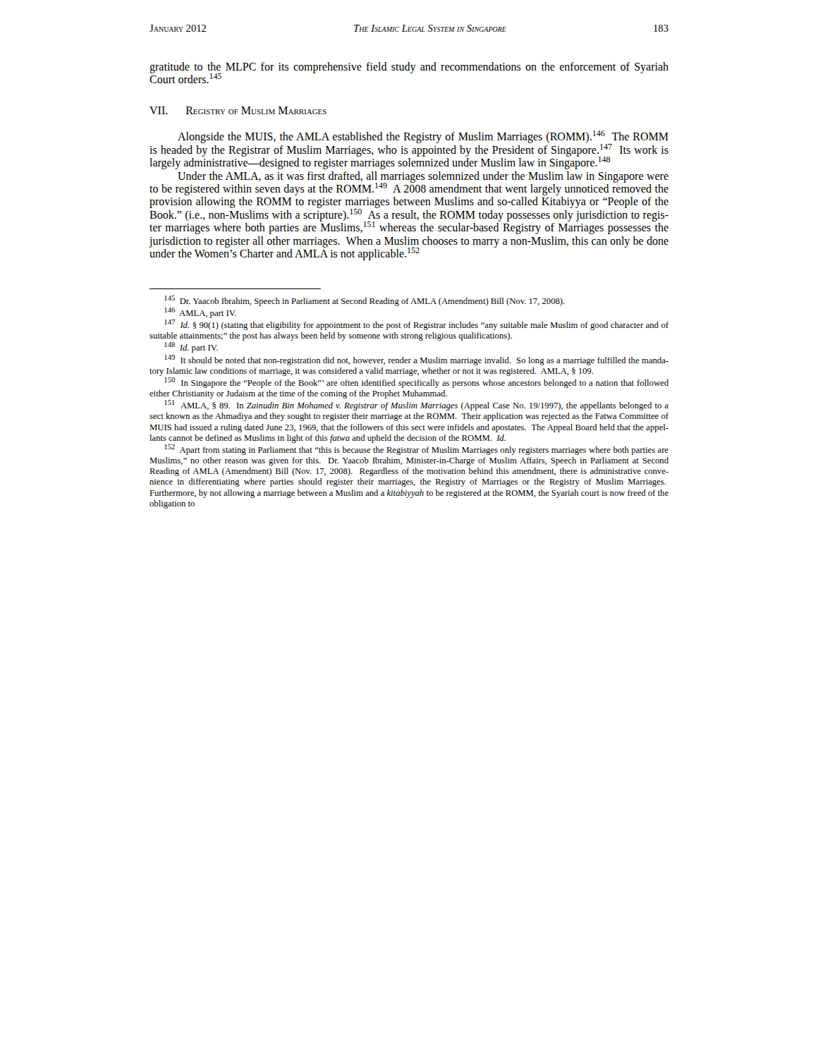January 2012 The Islamic Legal System in Singapore 183
gratitude to the MLPC for its comprehensive field study and recommendations on the enforcement of Syariah Court orders.145
VII. Registry of Muslim Marriages
Alongside the MUIS, the AMLA established the Registry of Muslim Marriages (ROMM).146 The ROMM is headed by the Registrar of Muslim Marriages, who is appointed by the President of Singapore.147 Its work is largely administrative—designed to register marriages solemnized under Muslim law in Singapore.148
Under the AMLA, as it was first drafted, all marriages solemnized under the Muslim law in Singapore were to be registered within seven days at the ROMM.149 A 2008 amendment that went largely unnoticed removed the provision allowing the ROMM to register marriages between Muslims and so-called Kitabiyya or “People of the Book.” (i.e., non-Muslims with a scripture).150 As a result, the ROMM today possesses only jurisdiction to register marriages where both parties are Muslims,151 whereas the secular-based Registry of Marriages possesses the jurisdiction to register all other marriages. When a Muslim chooses to marry a non-Muslim, this can only be done under the Women’s Charter and AMLA is not applicable.152
145 Dr. Yaacob Ibrahim, Speech in Parliament at Second Reading of AMLA (Amendment) Bill (Nov. 17, 2008).
146 AMLA, part IV.
147 Id. § 90(1) (stating that eligibility for appointment to the post of Registrar includes “any suitable male Muslim of good character and of suitable attainments;” the post has always been held by someone with strong religious qualifications).
148 Id. part IV.
149 It should be noted that non-registration did not, however, render a Muslim marriage invalid. So long as a marriage fulfilled the mandatory Islamic law conditions of marriage, it was considered a valid marriage, whether or not it was registered. AMLA, § 109.
150 In Singapore the “People of the Book”’ are often identified specifically as persons whose ancestors belonged to a nation that followed either Christianity or Judaism at the time of the coming of the Prophet Muhammad.
151 AMLA, § 89. In Zainudin Bin Mohamed v. Registrar of Muslim Marriages (Appeal Case No. 19/1997), the appellants belonged to a sect known as the Ahmadiya and they sought to register their marriage at the ROMM. Their application was rejected as the Fatwa Committee of MUIS had issued a ruling dated June 23, 1969, that the followers of this sect were infidels and apostates. The Appeal Board held that the appellants cannot be defined as Muslims in light of this fatwa and upheld the decision of the ROMM. Id.
152 Apart from stating in Parliament that “this is because the Registrar of Muslim Marriages only registers marriages where both parties are Muslims,” no other reason was given for this. Dr. Yaacob Ibrahim, Minister-in-Charge of Muslim Affairs, Speech in Parliament at Second Reading of AMLA (Amendment) Bill (Nov. 17, 2008). Regardless of the motivation behind this amendment, there is administrative convenience in differentiating where parties should register their marriages, the Registry of Marriages or the Registry of Muslim Marriages. Furthermore, by not allowing a marriage between a Muslim and a kitabiyyah to be registered at the ROMM, the Syariah court is now freed of the obligation to